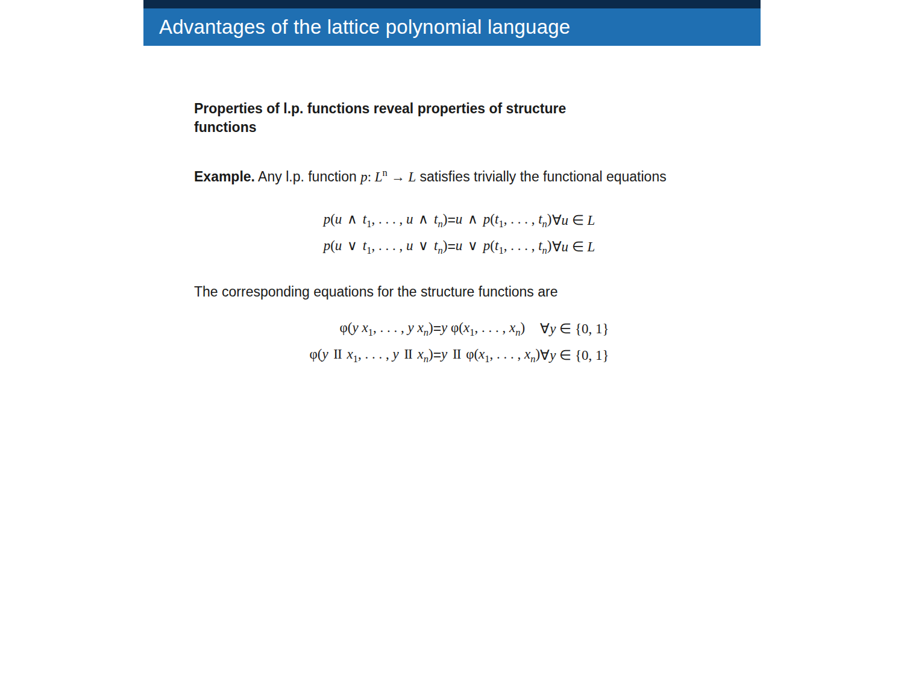Advantages of the lattice polynomial language
Properties of l.p. functions reveal properties of structure
functions
Example. Any l.p. function p: Ln → L satisfies trivially the functional equations
| p ( u ∧ t 1 , . . . , u ∧ t n ) | = | u ∧ p ( t 1 , . . . , t n ) | ∀ u ∈ L |
| p ( u ∨ t 1 , . . . , u ∨ t n ) | = | u ∨ p ( t 1 , . . . , t n ) | ∀ u ∈ L |
The corresponding equations for the structure functions are
| φ( y x 1 , . . . , y x n ) | = | y φ( x 1 , . . . , x n ) | ∀ y ∈ {0, 1} |
| φ( y II x 1 , . . . , y II x n ) | = | y II φ( x 1 , . . . , x n ) | ∀ y ∈ {0, 1} |